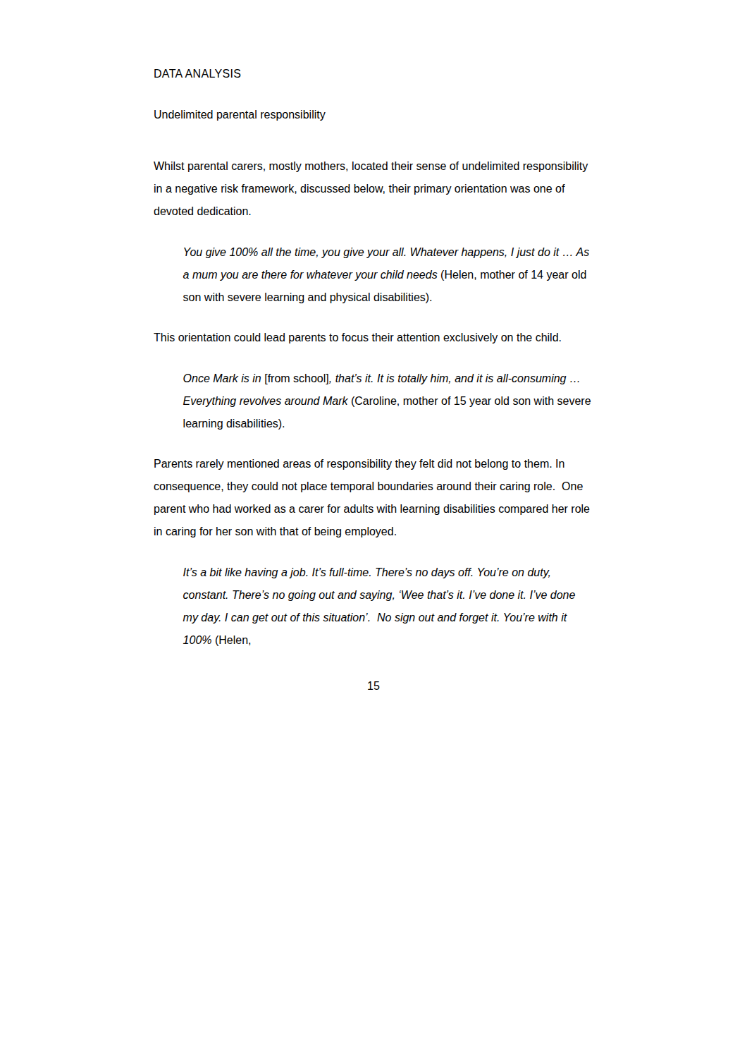DATA ANALYSIS
Undelimited parental responsibility
Whilst parental carers, mostly mothers, located their sense of undelimited responsibility in a negative risk framework, discussed below, their primary orientation was one of devoted dedication.
You give 100% all the time, you give your all. Whatever happens, I just do it … As a mum you are there for whatever your child needs (Helen, mother of 14 year old son with severe learning and physical disabilities).
This orientation could lead parents to focus their attention exclusively on the child.
Once Mark is in [from school], that’s it. It is totally him, and it is all-consuming … Everything revolves around Mark (Caroline, mother of 15 year old son with severe learning disabilities).
Parents rarely mentioned areas of responsibility they felt did not belong to them. In consequence, they could not place temporal boundaries around their caring role. One parent who had worked as a carer for adults with learning disabilities compared her role in caring for her son with that of being employed.
It’s a bit like having a job. It’s full-time. There’s no days off. You’re on duty, constant. There’s no going out and saying, ‘Wee that’s it. I’ve done it. I’ve done my day. I can get out of this situation’. No sign out and forget it. You’re with it 100% (Helen,
15